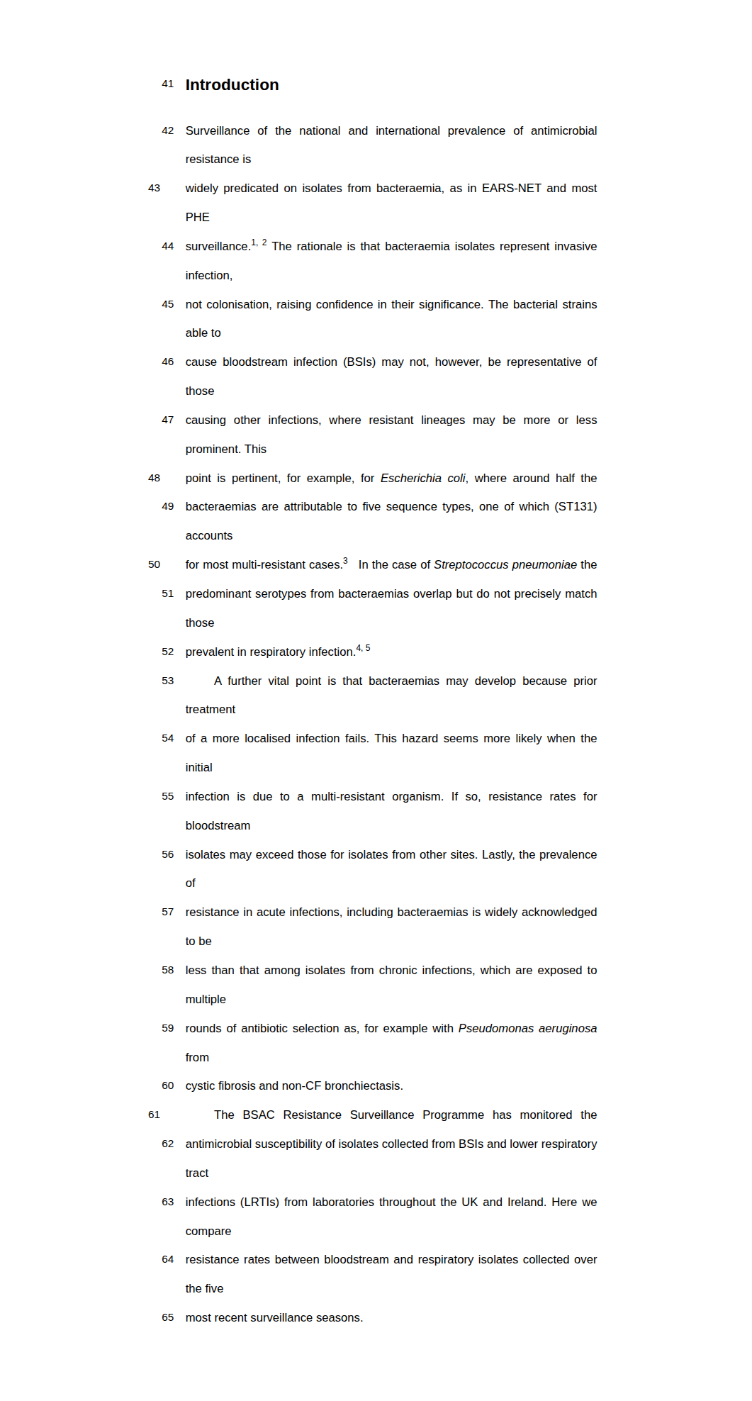41
Introduction
42 Surveillance of the national and international prevalence of antimicrobial resistance is
43widely predicated on isolates from bacteraemia, as in EARS-NET and most PHE
44surveillance.1, 2 The rationale is that bacteraemia isolates represent invasive infection,
45not colonisation, raising confidence in their significance. The bacterial strains able to
46cause bloodstream infection (BSIs) may not, however, be representative of those
47causing other infections, where resistant lineages may be more or less prominent. This
48point is pertinent, for example, for Escherichia coli, where around half the
49bacteraemias are attributable to five sequence types, one of which (ST131) accounts
50for most multi-resistant cases.3 In the case of Streptococcus pneumoniae the
51predominant serotypes from bacteraemias overlap but do not precisely match those
52prevalent in respiratory infection.4, 5
53 A further vital point is that bacteraemias may develop because prior treatment
54of a more localised infection fails. This hazard seems more likely when the initial
55infection is due to a multi-resistant organism. If so, resistance rates for bloodstream
56isolates may exceed those for isolates from other sites. Lastly, the prevalence of
57resistance in acute infections, including bacteraemias is widely acknowledged to be
58less than that among isolates from chronic infections, which are exposed to multiple
59rounds of antibiotic selection as, for example with Pseudomonas aeruginosa from
60cystic fibrosis and non-CF bronchiectasis.
61 The BSAC Resistance Surveillance Programme has monitored the
62antimicrobial susceptibility of isolates collected from BSIs and lower respiratory tract
63infections (LRTIs) from laboratories throughout the UK and Ireland. Here we compare
64resistance rates between bloodstream and respiratory isolates collected over the five
65most recent surveillance seasons.